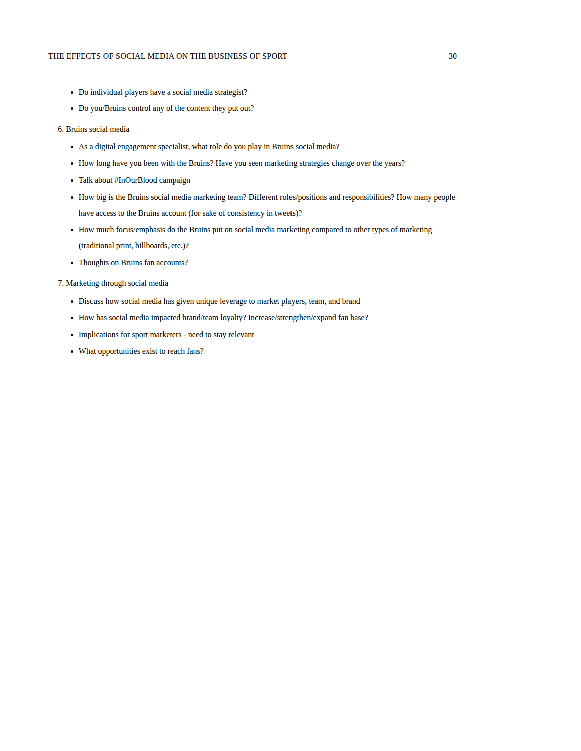The Effects of Social Media on the Business of Sport 30
Do individual players have a social media strategist?
Do you/Bruins control any of the content they put out?
Bruins social media
As a digital engagement specialist, what role do you play in Bruins social media?
How long have you been with the Bruins? Have you seen marketing strategies change over the years?
Talk about #InOurBlood campaign
How big is the Bruins social media marketing team? Different roles/positions and responsibilities? How many people have access to the Bruins account (for sake of consistency in tweets)?
How much focus/emphasis do the Bruins put on social media marketing compared to other types of marketing (traditional print, billboards, etc.)?
Thoughts on Bruins fan accounts?
Marketing through social media
Discuss how social media has given unique leverage to market players, team, and brand
How has social media impacted brand/team loyalty? Increase/strengthen/expand fan base?
Implications for sport marketers - need to stay relevant
What opportunities exist to reach fans?